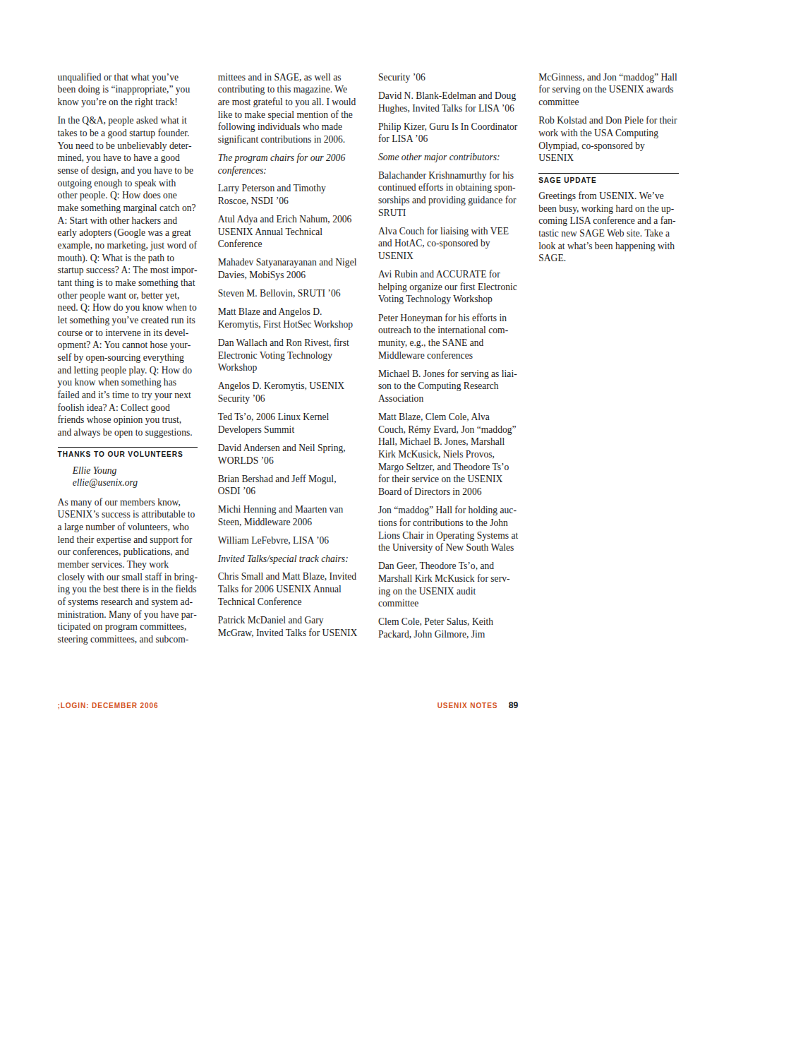unqualified or that what you’ve been doing is “inappropriate,” you know you’re on the right track!
In the Q&A, people asked what it takes to be a good startup founder. You need to be unbelievably determined, you have to have a good sense of design, and you have to be outgoing enough to speak with other people. Q: How does one make something marginal catch on? A: Start with other hackers and early adopters (Google was a great example, no marketing, just word of mouth). Q: What is the path to startup success? A: The most important thing is to make something that other people want or, better yet, need. Q: How do you know when to let something you’ve created run its course or to intervene in its development? A: You cannot hose yourself by open-sourcing everything and letting people play. Q: How do you know when something has failed and it’s time to try your next foolish idea? A: Collect good friends whose opinion you trust, and always be open to suggestions.
Thanks to Our Volunteers
Ellie Young
ellie@usenix.org
As many of our members know, USENIX’s success is attributable to a large number of volunteers, who lend their expertise and support for our conferences, publications, and member services. They work closely with our small staff in bringing you the best there is in the fields of systems research and system administration. Many of you have participated on program committees, steering committees, and subcommittees and in SAGE, as well as contributing to this magazine. We are most grateful to you all. I would like to make special mention of the following individuals who made significant contributions in 2006.
The program chairs for our 2006 conferences:
Larry Peterson and Timothy Roscoe, NSDI ’06
Atul Adya and Erich Nahum, 2006 USENIX Annual Technical Conference
Mahadev Satyanarayanan and Nigel Davies, MobiSys 2006
Steven M. Bellovin, SRUTI ’06
Matt Blaze and Angelos D. Keromytis, First HotSec Workshop
Dan Wallach and Ron Rivest, first Electronic Voting Technology Workshop
Angelos D. Keromytis, USENIX Security ’06
Ted Ts’o, 2006 Linux Kernel Developers Summit
David Andersen and Neil Spring, WORLDS ’06
Brian Bershad and Jeff Mogul, OSDI ’06
Michi Henning and Maarten van Steen, Middleware 2006
William LeFebvre, LISA ’06
Invited Talks/special track chairs:
Chris Small and Matt Blaze, Invited Talks for 2006 USENIX Annual Technical Conference
Patrick McDaniel and Gary McGraw, Invited Talks for USENIX Security ’06
David N. Blank-Edelman and Doug Hughes, Invited Talks for LISA ’06
Philip Kizer, Guru Is In Coordinator for LISA ’06
Some other major contributors:
Balachander Krishnamurthy for his continued efforts in obtaining sponsorships and providing guidance for SRUTI
Alva Couch for liaising with VEE and HotAC, co-sponsored by USENIX
Avi Rubin and ACCURATE for helping organize our first Electronic Voting Technology Workshop
Peter Honeyman for his efforts in outreach to the international community, e.g., the SANE and Middleware conferences
Michael B. Jones for serving as liaison to the Computing Research Association
Matt Blaze, Clem Cole, Alva Couch, Rémy Evard, Jon “maddog” Hall, Michael B. Jones, Marshall Kirk McKusick, Niels Provos, Margo Seltzer, and Theodore Ts’o for their service on the USENIX Board of Directors in 2006
Jon “maddog” Hall for holding auctions for contributions to the John Lions Chair in Operating Systems at the University of New South Wales
Dan Geer, Theodore Ts’o, and Marshall Kirk McKusick for serving on the USENIX audit committee
Clem Cole, Peter Salus, Keith Packard, John Gilmore, Jim McGinness, and Jon “maddog” Hall for serving on the USENIX awards committee
Rob Kolstad and Don Piele for their work with the USA Computing Olympiad, co-sponsored by USENIX
SAGE Update
Greetings from USENIX. We’ve been busy, working hard on the upcoming LISA conference and a fantastic new SAGE Web site. Take a look at what’s been happening with SAGE.
;LOGIN: DECEMBER 2006 USENIX NOTES89